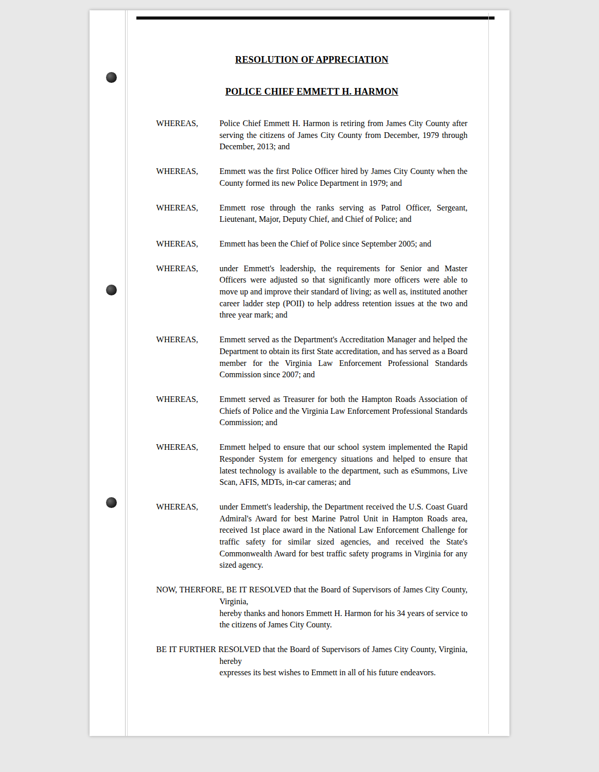RESOLUTION OF APPRECIATION
POLICE CHIEF EMMETT H. HARMON
WHEREAS,
Police Chief Emmett H. Harmon is retiring from James City County after serving the citizens of James City County from December, 1979 through December, 2013; and
WHEREAS,
Emmett was the first Police Officer hired by James City County when the County formed its new Police Department in 1979; and
WHEREAS,
Emmett rose through the ranks serving as Patrol Officer, Sergeant, Lieutenant, Major, Deputy Chief, and Chief of Police; and
WHEREAS,
Emmett has been the Chief of Police since September 2005; and
WHEREAS,
under Emmett's leadership, the requirements for Senior and Master Officers were adjusted so that significantly more officers were able to move up and improve their standard of living; as well as, instituted another career ladder step (POII) to help address retention issues at the two and three year mark; and
WHEREAS,
Emmett served as the Department's Accreditation Manager and helped the Department to obtain its first State accreditation, and has served as a Board member for the Virginia Law Enforcement Professional Standards Commission since 2007; and
WHEREAS,
Emmett served as Treasurer for both the Hampton Roads Association of Chiefs of Police and the Virginia Law Enforcement Professional Standards Commission; and
WHEREAS,
Emmett helped to ensure that our school system implemented the Rapid Responder System for emergency situations and helped to ensure that latest technology is available to the department, such as eSummons, Live Scan, AFIS, MDTs, in-car cameras; and
WHEREAS,
under Emmett's leadership, the Department received the U.S. Coast Guard Admiral's Award for best Marine Patrol Unit in Hampton Roads area, received 1st place award in the National Law Enforcement Challenge for traffic safety for similar sized agencies, and received the State's Commonwealth Award for best traffic safety programs in Virginia for any sized agency.
NOW, THERFORE, BE IT RESOLVED that the Board of Supervisors of James City County, Virginia, hereby thanks and honors Emmett H. Harmon for his 34 years of service to the citizens of James City County.
BE IT FURTHER RESOLVED that the Board of Supervisors of James City County, Virginia, hereby expresses its best wishes to Emmett in all of his future endeavors.